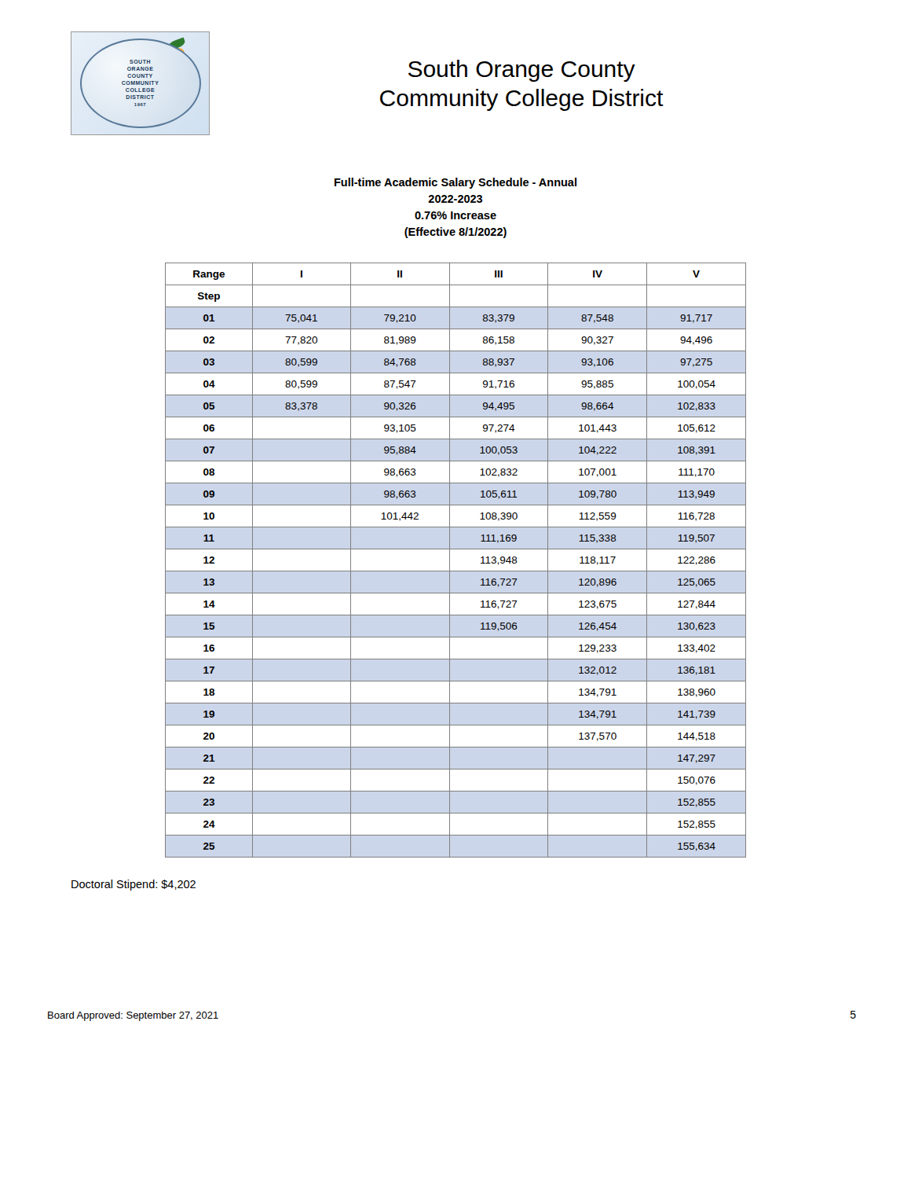SOUTH ORANGE COUNTY COMMUNITY COLLEGE DISTRICT 1967
South Orange County
Community College District
Full-time Academic Salary Schedule - Annual
2022-2023
0.76% Increase
(Effective 8/1/2022)
| Range | I | II | III | IV | V |
| --- | --- | --- | --- | --- | --- |
| Step | | | | | |
| 01 | 75,041 | 79,210 | 83,379 | 87,548 | 91,717 |
| 02 | 77,820 | 81,989 | 86,158 | 90,327 | 94,496 |
| 03 | 80,599 | 84,768 | 88,937 | 93,106 | 97,275 |
| 04 | 80,599 | 87,547 | 91,716 | 95,885 | 100,054 |
| 05 | 83,378 | 90,326 | 94,495 | 98,664 | 102,833 |
| 06 | | 93,105 | 97,274 | 101,443 | 105,612 |
| 07 | | 95,884 | 100,053 | 104,222 | 108,391 |
| 08 | | 98,663 | 102,832 | 107,001 | 111,170 |
| 09 | | 98,663 | 105,611 | 109,780 | 113,949 |
| 10 | | 101,442 | 108,390 | 112,559 | 116,728 |
| 11 | | | 111,169 | 115,338 | 119,507 |
| 12 | | | 113,948 | 118,117 | 122,286 |
| 13 | | | 116,727 | 120,896 | 125,065 |
| 14 | | | 116,727 | 123,675 | 127,844 |
| 15 | | | 119,506 | 126,454 | 130,623 |
| 16 | | | | 129,233 | 133,402 |
| 17 | | | | 132,012 | 136,181 |
| 18 | | | | 134,791 | 138,960 |
| 19 | | | | 134,791 | 141,739 |
| 20 | | | | 137,570 | 144,518 |
| 21 | | | | | 147,297 |
| 22 | | | | | 150,076 |
| 23 | | | | | 152,855 |
| 24 | | | | | 152,855 |
| 25 | | | | | 155,634 |
Doctoral Stipend: $4,202
Board Approved: September 27, 2021
5